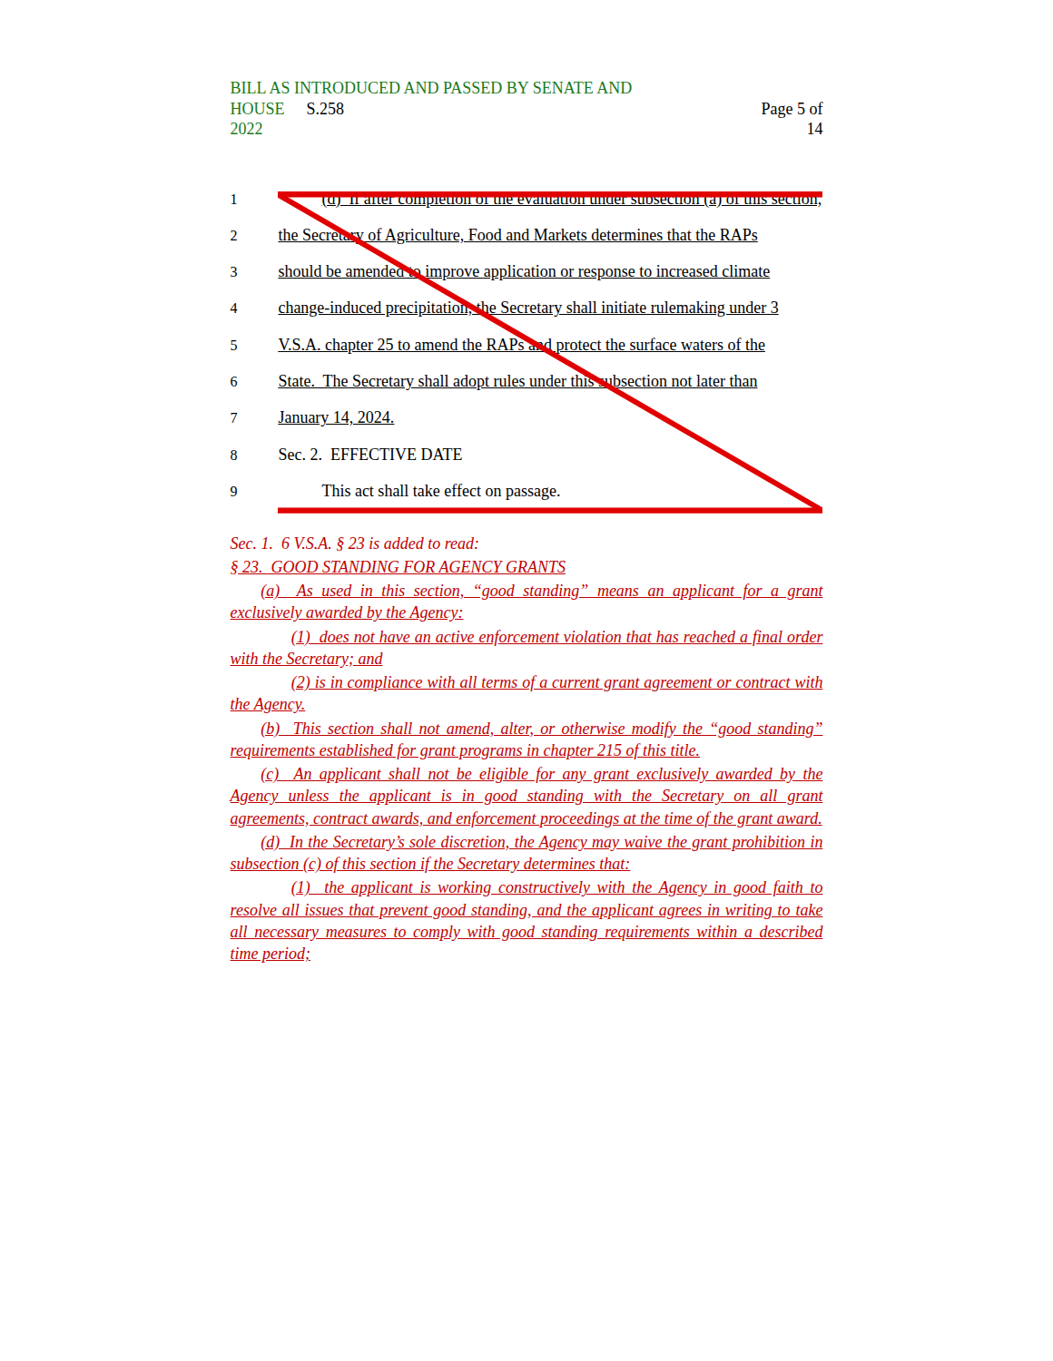BILL AS INTRODUCED AND PASSED BY SENATE AND HOUSE S.258
2022
Page 5 of 14
1
(d) If after completion of the evaluation under subsection (a) of this section,
2
the Secretary of Agriculture, Food and Markets determines that the RAPs
3
should be amended to improve application or response to increased climate
4
change-induced precipitation, the Secretary shall initiate rulemaking under 3
5
V.S.A. chapter 25 to amend the RAPs and protect the surface waters of the
6
State. The Secretary shall adopt rules under this subsection not later than
7
January 14, 2024.
8
Sec. 2. EFFECTIVE DATE
9
This act shall take effect on passage.
Sec. 1. 6 V.S.A. § 23 is added to read:
§ 23. GOOD STANDING FOR AGENCY GRANTS
(a) As used in this section, “good standing” means an applicant for a grant exclusively awarded by the Agency:
(1) does not have an active enforcement violation that has reached a final order with the Secretary; and
(2) is in compliance with all terms of a current grant agreement or contract with the Agency.
(b) This section shall not amend, alter, or otherwise modify the “good standing” requirements established for grant programs in chapter 215 of this title.
(c) An applicant shall not be eligible for any grant exclusively awarded by the Agency unless the applicant is in good standing with the Secretary on all grant agreements, contract awards, and enforcement proceedings at the time of the grant award.
(d) In the Secretary’s sole discretion, the Agency may waive the grant prohibition in subsection (c) of this section if the Secretary determines that:
(1) the applicant is working constructively with the Agency in good faith to resolve all issues that prevent good standing, and the applicant agrees in writing to take all necessary measures to comply with good standing requirements within a described time period;